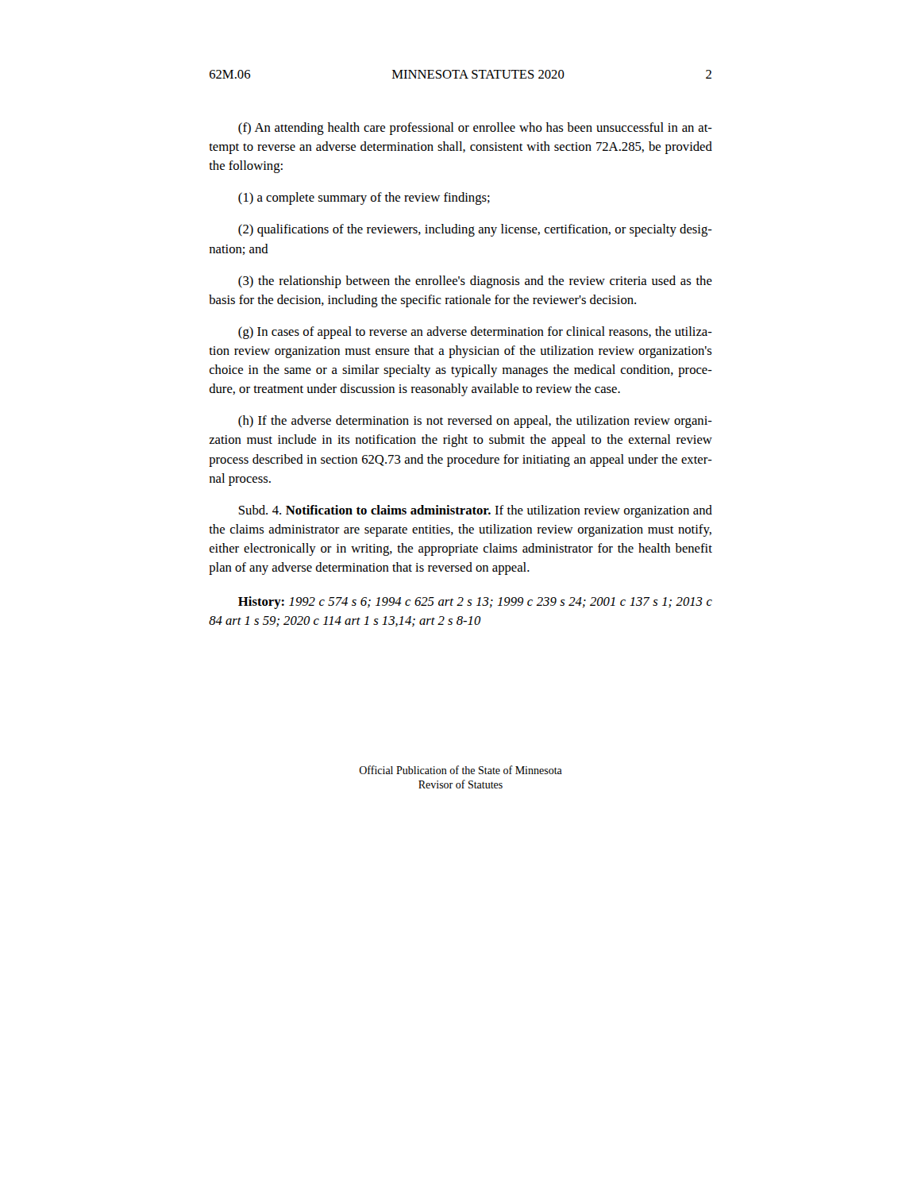62M.06
MINNESOTA STATUTES 2020
2
(f) An attending health care professional or enrollee who has been unsuccessful in an attempt to reverse an adverse determination shall, consistent with section 72A.285, be provided the following:
(1) a complete summary of the review findings;
(2) qualifications of the reviewers, including any license, certification, or specialty designation; and
(3) the relationship between the enrollee's diagnosis and the review criteria used as the basis for the decision, including the specific rationale for the reviewer's decision.
(g) In cases of appeal to reverse an adverse determination for clinical reasons, the utilization review organization must ensure that a physician of the utilization review organization's choice in the same or a similar specialty as typically manages the medical condition, procedure, or treatment under discussion is reasonably available to review the case.
(h) If the adverse determination is not reversed on appeal, the utilization review organization must include in its notification the right to submit the appeal to the external review process described in section 62Q.73 and the procedure for initiating an appeal under the external process.
Subd. 4. Notification to claims administrator. If the utilization review organization and the claims administrator are separate entities, the utilization review organization must notify, either electronically or in writing, the appropriate claims administrator for the health benefit plan of any adverse determination that is reversed on appeal.
History: 1992 c 574 s 6; 1994 c 625 art 2 s 13; 1999 c 239 s 24; 2001 c 137 s 1; 2013 c 84 art 1 s 59; 2020 c 114 art 1 s 13,14; art 2 s 8-10
Official Publication of the State of Minnesota
Revisor of Statutes